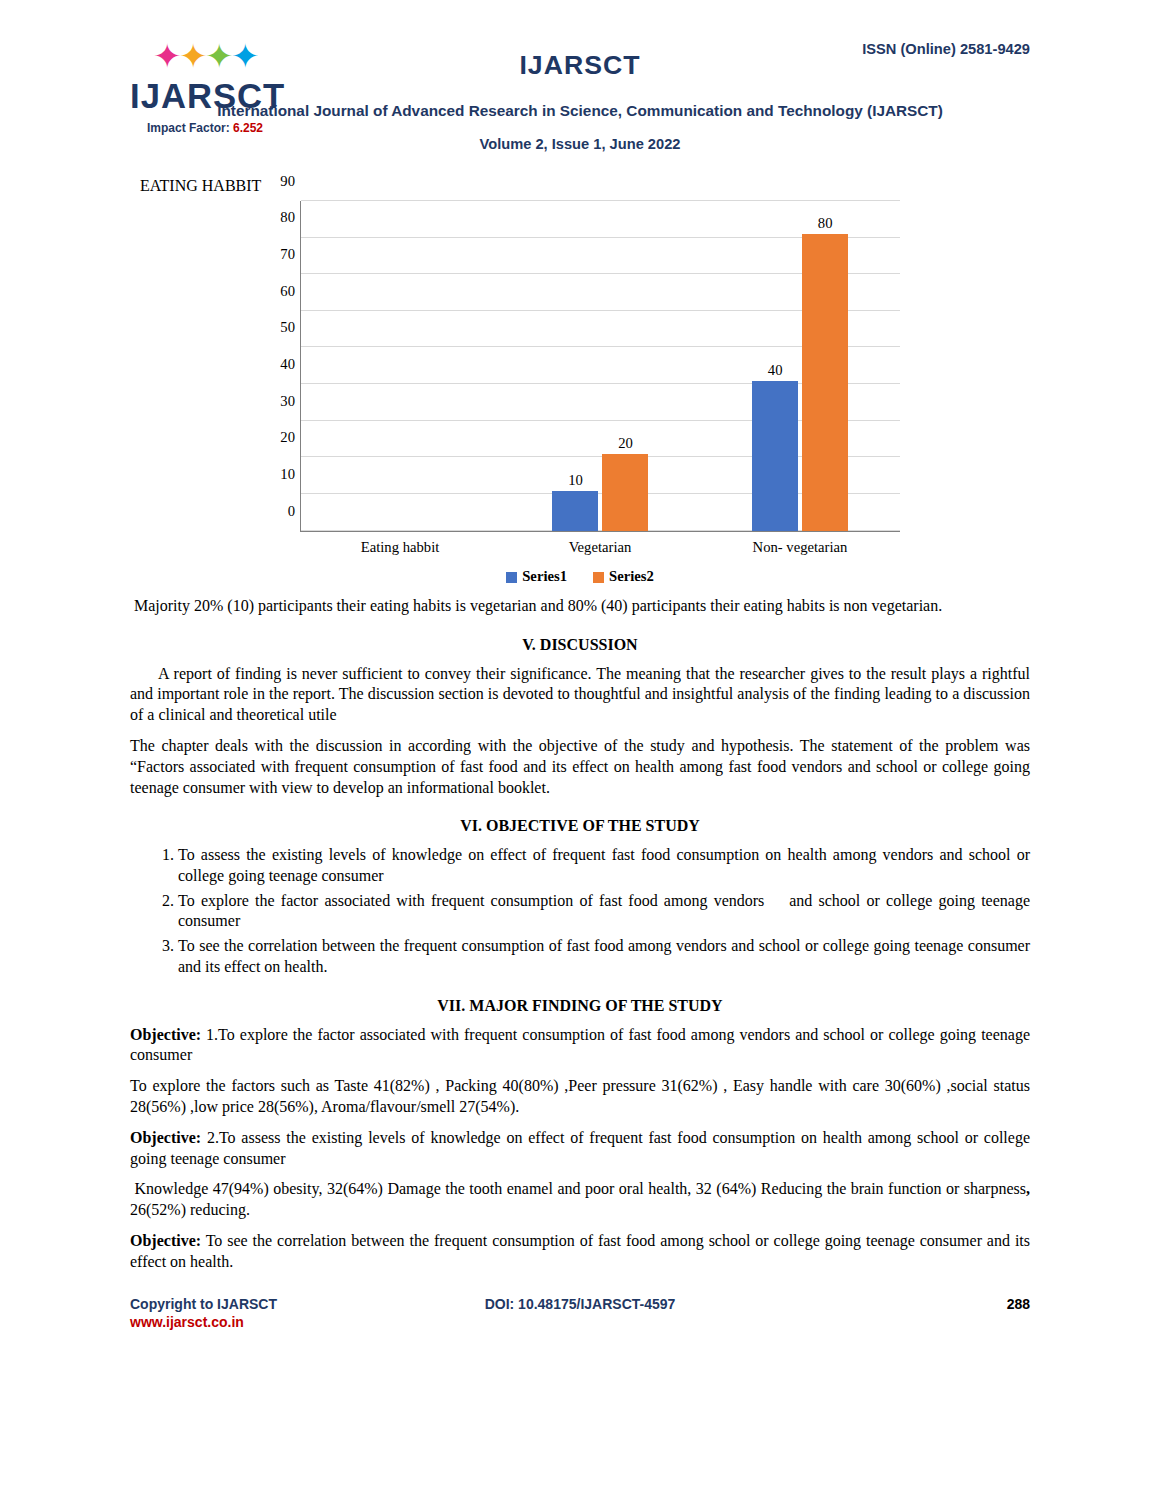✦✦✦✦
IJARSCT
Impact Factor: 6.252
ISSN (Online) 2581-9429
IJARSCT
International Journal of Advanced Research in Science, Communication and Technology (IJARSCT)
Volume 2, Issue 1, June 2022
EATING HABBIT
0
10
20
30
40
50
60
70
80
90
10
20
40
80
Eating habbit
Vegetarian
Non- vegetarian
Series1
Series2
Majority 20% (10) participants their eating habits is vegetarian and 80% (40) participants their eating habits is non vegetarian.
V. DISCUSSION
A report of finding is never sufficient to convey their significance. The meaning that the researcher gives to the result plays a rightful and important role in the report. The discussion section is devoted to thoughtful and insightful analysis of the finding leading to a discussion of a clinical and theoretical utile
The chapter deals with the discussion in according with the objective of the study and hypothesis. The statement of the problem was “Factors associated with frequent consumption of fast food and its effect on health among fast food vendors and school or college going teenage consumer with view to develop an informational booklet.
VI. OBJECTIVE OF THE STUDY
To assess the existing levels of knowledge on effect of frequent fast food consumption on health among vendors and school or college going teenage consumer
To explore the factor associated with frequent consumption of fast food among vendors and school or college going teenage consumer
To see the correlation between the frequent consumption of fast food among vendors and school or college going teenage consumer and its effect on health.
VII. MAJOR FINDING OF THE STUDY
Objective: 1.To explore the factor associated with frequent consumption of fast food among vendors and school or college going teenage consumer
To explore the factors such as Taste 41(82%) , Packing 40(80%) ,Peer pressure 31(62%) , Easy handle with care 30(60%) ,social status 28(56%) ,low price 28(56%), Aroma/flavour/smell 27(54%).
Objective: 2.To assess the existing levels of knowledge on effect of frequent fast food consumption on health among school or college going teenage consumer
Knowledge 47(94%) obesity, 32(64%) Damage the tooth enamel and poor oral health, 32 (64%) Reducing the brain function or sharpness, 26(52%) reducing.
Objective: To see the correlation between the frequent consumption of fast food among school or college going teenage consumer and its effect on health.
Copyright to IJARSCT
www.ijarsct.co.in
DOI: 10.48175/IJARSCT-4597
288